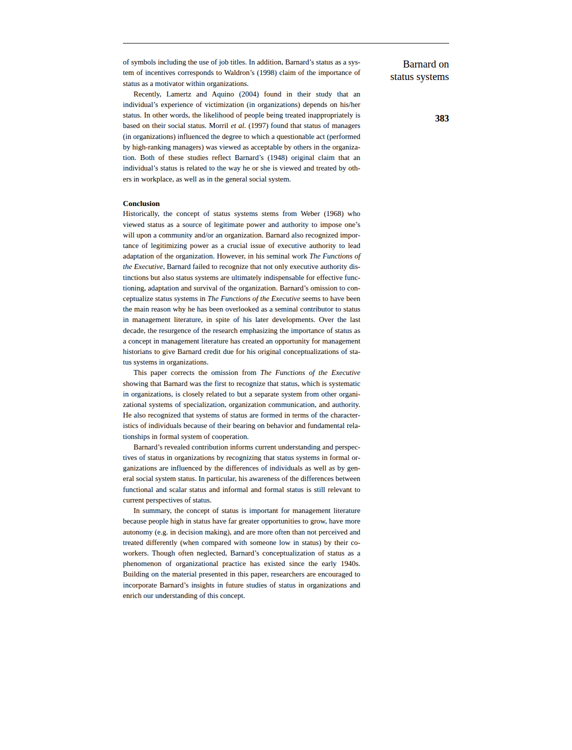of symbols including the use of job titles. In addition, Barnard’s status as a system of incentives corresponds to Waldron’s (1998) claim of the importance of status as a motivator within organizations.
Recently, Lamertz and Aquino (2004) found in their study that an individual’s experience of victimization (in organizations) depends on his/her status. In other words, the likelihood of people being treated inappropriately is based on their social status. Morril et al. (1997) found that status of managers (in organizations) influenced the degree to which a questionable act (performed by high-ranking managers) was viewed as acceptable by others in the organization. Both of these studies reflect Barnard’s (1948) original claim that an individual’s status is related to the way he or she is viewed and treated by others in workplace, as well as in the general social system.
Conclusion
Historically, the concept of status systems stems from Weber (1968) who viewed status as a source of legitimate power and authority to impose one’s will upon a community and/or an organization. Barnard also recognized importance of legitimizing power as a crucial issue of executive authority to lead adaptation of the organization. However, in his seminal work The Functions of the Executive, Barnard failed to recognize that not only executive authority distinctions but also status systems are ultimately indispensable for effective functioning, adaptation and survival of the organization. Barnard’s omission to conceptualize status systems in The Functions of the Executive seems to have been the main reason why he has been overlooked as a seminal contributor to status in management literature, in spite of his later developments. Over the last decade, the resurgence of the research emphasizing the importance of status as a concept in management literature has created an opportunity for management historians to give Barnard credit due for his original conceptualizations of status systems in organizations.
This paper corrects the omission from The Functions of the Executive showing that Barnard was the first to recognize that status, which is systematic in organizations, is closely related to but a separate system from other organizational systems of specialization, organization communication, and authority. He also recognized that systems of status are formed in terms of the characteristics of individuals because of their bearing on behavior and fundamental relationships in formal system of cooperation.
Barnard’s revealed contribution informs current understanding and perspectives of status in organizations by recognizing that status systems in formal organizations are influenced by the differences of individuals as well as by general social system status. In particular, his awareness of the differences between functional and scalar status and informal and formal status is still relevant to current perspectives of status.
In summary, the concept of status is important for management literature because people high in status have far greater opportunities to grow, have more autonomy (e.g. in decision making), and are more often than not perceived and treated differently (when compared with someone low in status) by their co-workers. Though often neglected, Barnard’s conceptualization of status as a phenomenon of organizational practice has existed since the early 1940s. Building on the material presented in this paper, researchers are encouraged to incorporate Barnard’s insights in future studies of status in organizations and enrich our understanding of this concept.
Barnard on
status systems
383